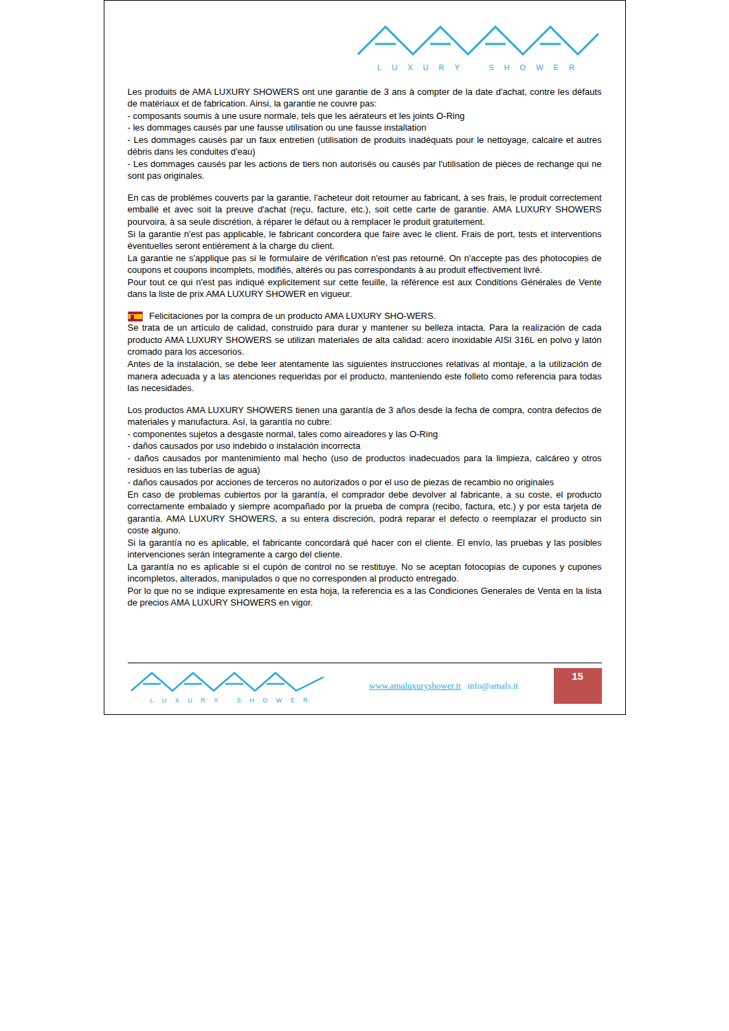L U X U R Y S H O W E R
Les produits de AMA LUXURY SHOWERS ont une garantie de 3 ans à compter de la date d'achat, contre les défauts de matériaux et de fabrication. Ainsi, la garantie ne couvre pas:
- composants soumis à une usure normale, tels que les aérateurs et les joints O-Ring
- les dommages causés par une fausse utilisation ou une fausse installation
- Les dommages causés par un faux entretien (utilisation de produits inadéquats pour le nettoyage, calcaire et autres débris dans les conduites d'eau)
- Les dommages causés par les actions de tiers non autorisés ou causés par l'utilisation de pièces de rechange qui ne sont pas originales.
En cas de problèmes couverts par la garantie, l'acheteur doit retourner au fabricant, à ses frais, le produit correctement emballé et avec soit la preuve d'achat (reçu, facture, etc.), soit cette carte de garantie. AMA LUXURY SHOWERS pourvoira, à sa seule discrétion, à réparer le défaut ou à remplacer le produit gratuitement.
Si la garantie n'est pas applicable, le fabricant concordera que faire avec le client. Frais de port, tests et interventions éventuelles seront entièrement à la charge du client.
La garantie ne s'applique pas si le formulaire de vérification n'est pas retourné. On n'accepte pas des photocopies de coupons et coupons incomplets, modifiés, altérés ou pas correspondants à au produit effectivement livré.
Pour tout ce qui n'est pas indiqué explicitement sur cette feuille, la référence est aux Conditions Générales de Vente dans la liste de prix AMA LUXURY SHOWER en vigueur.
Felicitaciones por la compra de un producto AMA LUXURY SHO-WERS.
Se trata de un artículo de calidad, construido para durar y mantener su belleza intacta. Para la realización de cada producto AMA LUXURY SHOWERS se utilizan materiales de alta calidad: acero inoxidable AISI 316L en polvo y latón cromado para los accesorios.
Antes de la instalación, se debe leer atentamente las siguientes instrucciones relativas al montaje, a la utilización de manera adecuada y a las atenciones requeridas por el producto, manteniendo este folleto como referencia para todas las necesidades.
Los productos AMA LUXURY SHOWERS tienen una garantía de 3 años desde la fecha de compra, contra defectos de materiales y manufactura. Así, la garantía no cubre:
- componentes sujetos a desgaste normal, tales como aireadores y las O-Ring
- daños causados por uso indebido o instalación incorrecta
- daños causados por mantenimiento mal hecho (uso de productos inadecuados para la limpieza, calcáreo y otros residuos en las tuberías de agua)
- daños causados por acciones de terceros no autorizados o por el uso de piezas de recambio no originales
En caso de problemas cubiertos por la garantía, el comprador debe devolver al fabricante, a su coste, el producto correctamente embalado y siempre acompañado por la prueba de compra (recibo, factura, etc.) y por esta tarjeta de garantía. AMA LUXURY SHOWERS, a su entera discreción, podrá reparar el defecto o reemplazar el producto sin coste alguno.
Si la garantía no es aplicable, el fabricante concordará qué hacer con el cliente. El envío, las pruebas y las posibles intervenciones serán íntegramente a cargo del cliente.
La garantía no es aplicable si el cupón de control no se restituye. No se aceptan fotocopias de cupones y cupones incompletos, alterados, manipulados o que no corresponden al producto entregado.
Por lo que no se indique expresamente en esta hoja, la referencia es a las Condiciones Generales de Venta en la lista de precios AMA LUXURY SHOWERS en vigor.
L U X U R Y S H O W E R
www.amaluxuryshower.it info@amals.it
15